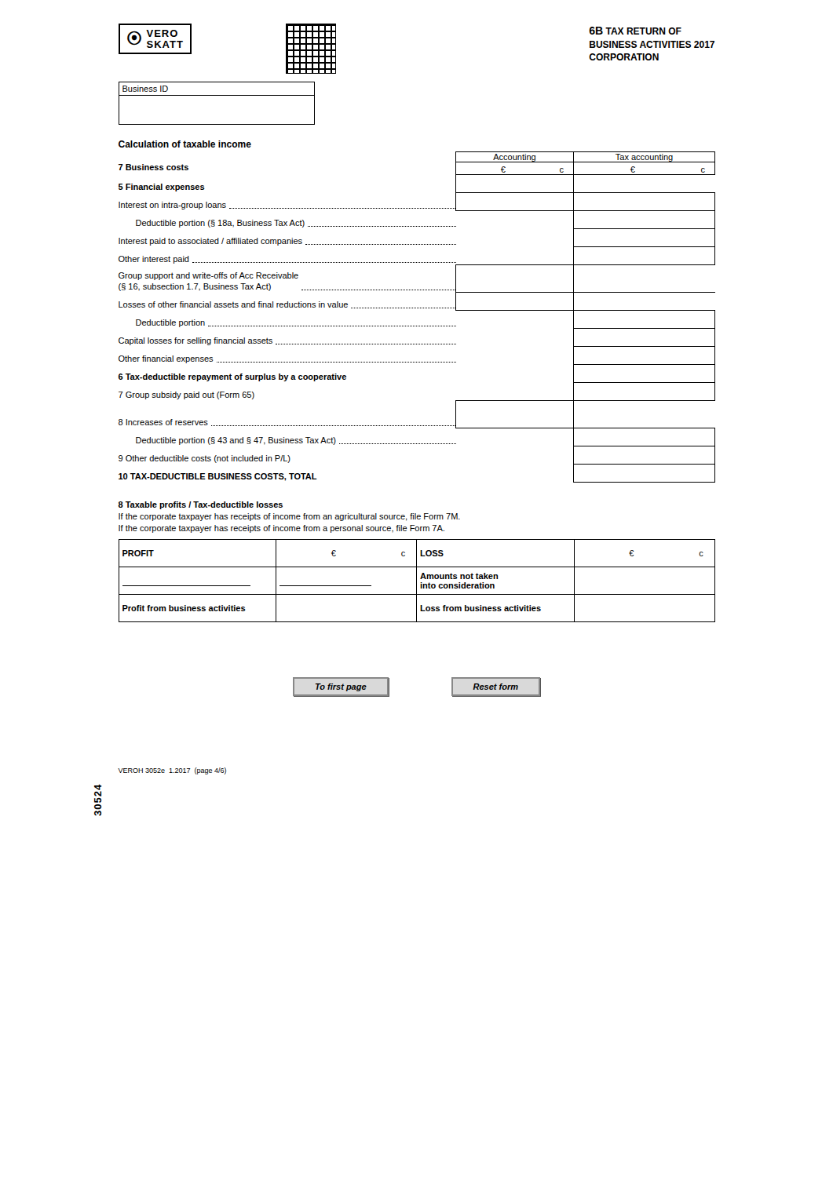⦿ VERO SKATT
6B TAX RETURN OF
BUSINESS ACTIVITIES 2017
CORPORATION
Business ID
Calculation of taxable income
| | Accounting | Tax accounting |
| 7 Business costs | € | c | € | c |
| 5 Financial expenses | | | | |
| Interest on intra-group loans | | | | |
| Deductible portion (§ 18a, Business Tax Act) | | | | |
| Interest paid to associated / affiliated companies | | | | |
| Other interest paid | | | | |
| Group support and write-offs of Acc Receivable (§ 16, subsection 1.7, Business Tax Act) | | | | |
| Losses of other financial assets and final reductions in value | | | | |
| Deductible portion | | | | |
| Capital losses for selling financial assets | | | | |
| Other financial expenses | | | | |
| 6 Tax-deductible repayment of surplus by a cooperative | | | | |
| 7 Group subsidy paid out (Form 65) | | | | |
| 8 Increases of reserves | | | | |
| Deductible portion (§ 43 and § 47, Business Tax Act) | | | | |
| 9 Other deductible costs (not included in P/L) | | | | |
| 10 TAX-DEDUCTIBLE BUSINESS COSTS, TOTAL | | | | |
8 Taxable profits / Tax-deductible losses
If the corporate taxpayer has receipts of income from an agricultural source, file Form 7M.
If the corporate taxpayer has receipts of income from a personal source, file Form 7A.
| PROFIT | € | c | LOSS | € | c |
| --- | --- | --- | --- | --- | --- |
| | | | Amounts not taken into consideration | | |
| Profit from business activities | | | Loss from business activities | | |
30524
To first page
Reset form
VEROH 3052e 1.2017 (page 4/6)